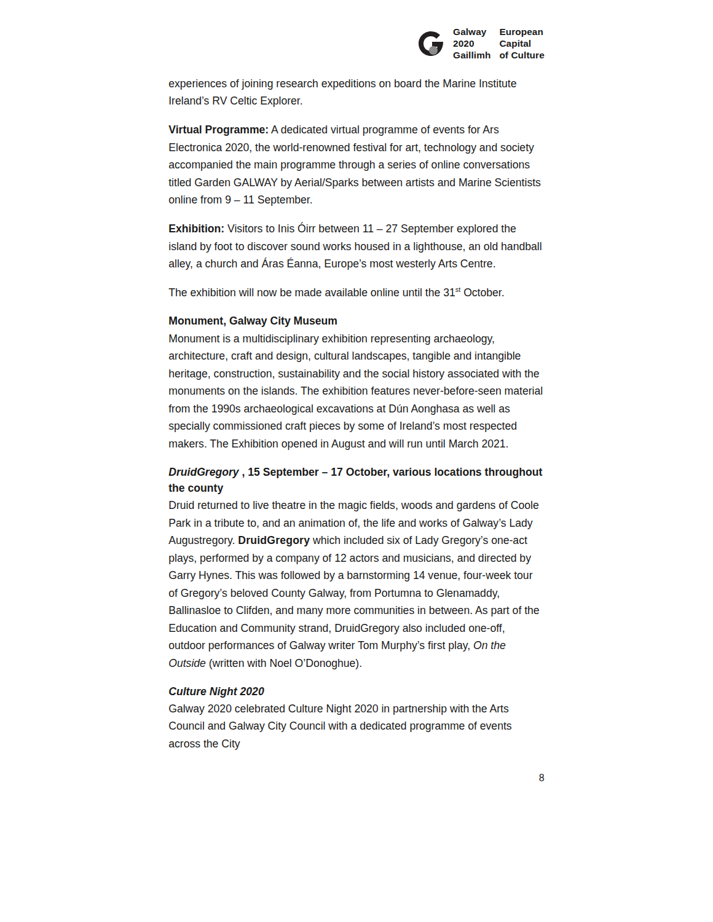Galway 2020 Gaillimh
European Capital of Culture
experiences of joining research expeditions on board the Marine Institute Ireland’s RV Celtic Explorer.
Virtual Programme: A dedicated virtual programme of events for Ars Electronica 2020, the world-renowned festival for art, technology and society accompanied the main programme through a series of online conversations titled Garden GALWAY by Aerial/Sparks between artists and Marine Scientists online from 9 – 11 September.
Exhibition: Visitors to Inis Óirr between 11 – 27 September explored the island by foot to discover sound works housed in a lighthouse, an old handball alley, a church and Áras Éanna, Europe’s most westerly Arts Centre.
The exhibition will now be made available online until the 31st October.
Monument, Galway City Museum
Monument is a multidisciplinary exhibition representing archaeology, architecture, craft and design, cultural landscapes, tangible and intangible heritage, construction, sustainability and the social history associated with the monuments on the islands. The exhibition features never-before-seen material from the 1990s archaeological excavations at Dún Aonghasa as well as specially commissioned craft pieces by some of Ireland’s most respected makers. The Exhibition opened in August and will run until March 2021.
DruidGregory , 15 September – 17 October, various locations throughout the county
Druid returned to live theatre in the magic fields, woods and gardens of Coole Park in a tribute to, and an animation of, the life and works of Galway’s Lady Augustregory. DruidGregory which included six of Lady Gregory’s one-act plays, performed by a company of 12 actors and musicians, and directed by Garry Hynes. This was followed by a barnstorming 14 venue, four-week tour of Gregory’s beloved County Galway, from Portumna to Glenamaddy, Ballinasloe to Clifden, and many more communities in between. As part of the Education and Community strand, DruidGregory also included one-off, outdoor performances of Galway writer Tom Murphy’s first play, On the Outside (written with Noel O’Donoghue).
Culture Night 2020
Galway 2020 celebrated Culture Night 2020 in partnership with the Arts Council and Galway City Council with a dedicated programme of events across the City
8